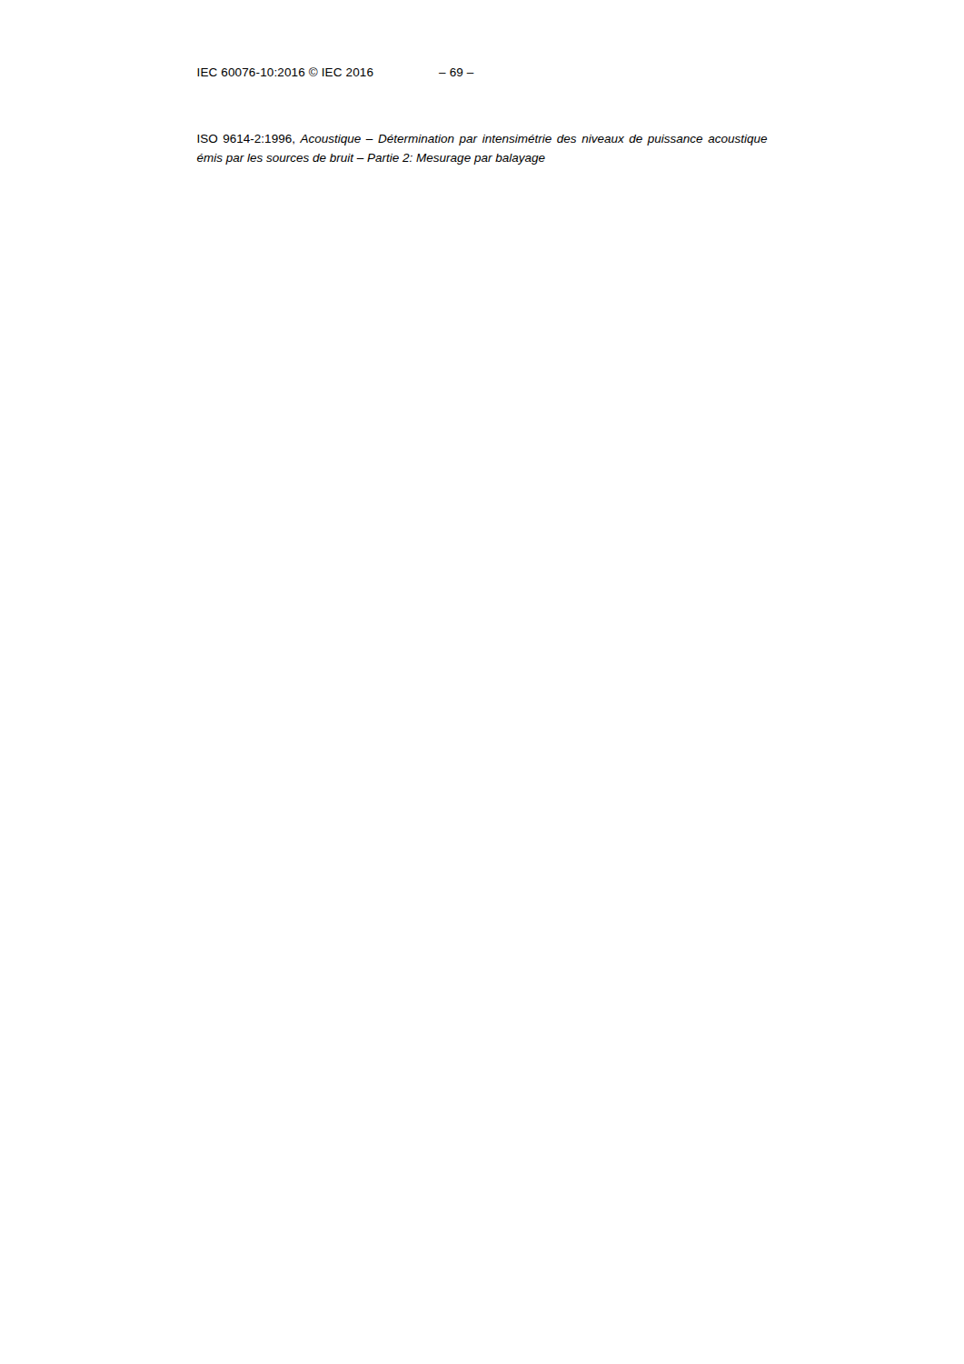IEC 60076-10:2016 © IEC 2016 – 69 –
ISO 9614-2:1996, Acoustique – Détermination par intensimétrie des niveaux de puissance acoustique émis par les sources de bruit – Partie 2: Mesurage par balayage